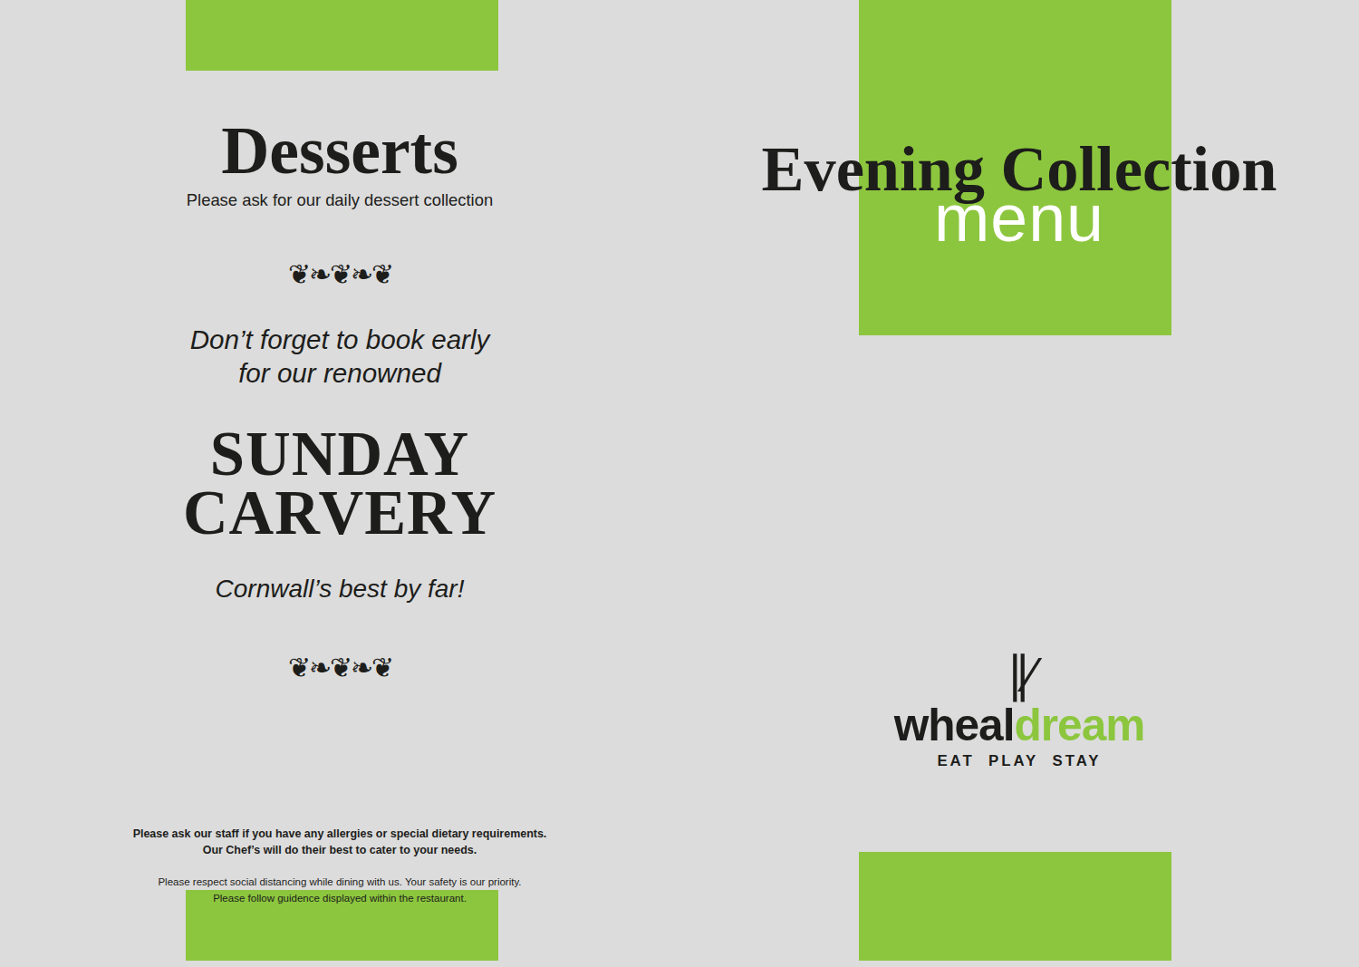Desserts
Please ask for our daily dessert collection
❦❧❦❧❦
Don’t forget to book early
for our renowned
Sunday
Carvery
Cornwall’s best by far!
❦❧❦❧❦
Please ask our staff if you have any allergies or special dietary requirements.
Our Chef’s will do their best to cater to your needs.
Please respect social distancing while dining with us. Your safety is our priority.
Please follow guidence displayed within the restaurant.
Evening Collection
menu
∥⁄
whealdream
EAT PLAY STAY